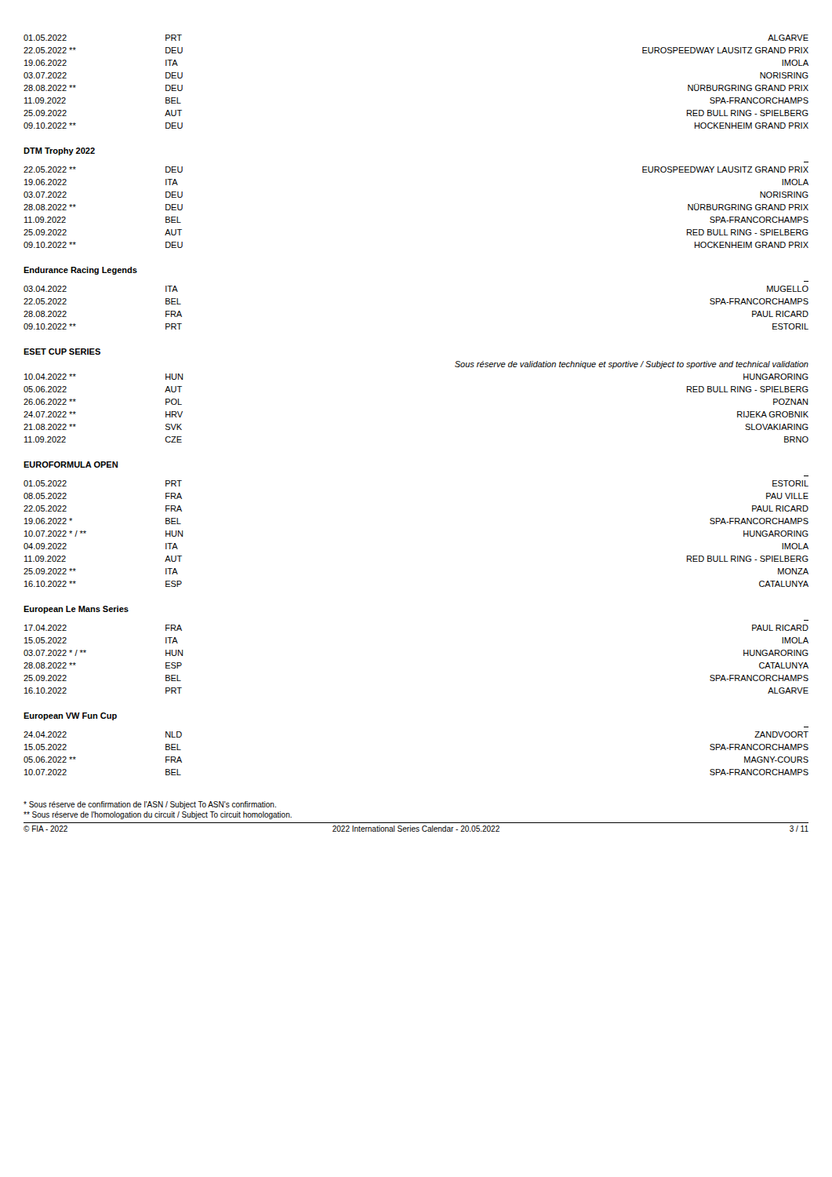| 01.05.2022 | PRT | ALGARVE |
| 22.05.2022 ** | DEU | EUROSPEEDWAY LAUSITZ GRAND PRIX |
| 19.06.2022 | ITA | IMOLA |
| 03.07.2022 | DEU | NORISRING |
| 28.08.2022 ** | DEU | NÜRBURGRING GRAND PRIX |
| 11.09.2022 | BEL | SPA-FRANCORCHAMPS |
| 25.09.2022 | AUT | RED BULL RING - SPIELBERG |
| 09.10.2022 ** | DEU | HOCKENHEIM GRAND PRIX |
DTM Trophy 2022
| 22.05.2022 ** | DEU | EUROSPEEDWAY LAUSITZ GRAND PRIX |
| 19.06.2022 | ITA | IMOLA |
| 03.07.2022 | DEU | NORISRING |
| 28.08.2022 ** | DEU | NÜRBURGRING GRAND PRIX |
| 11.09.2022 | BEL | SPA-FRANCORCHAMPS |
| 25.09.2022 | AUT | RED BULL RING - SPIELBERG |
| 09.10.2022 ** | DEU | HOCKENHEIM GRAND PRIX |
Endurance Racing Legends
| 03.04.2022 | ITA | MUGELLO |
| 22.05.2022 | BEL | SPA-FRANCORCHAMPS |
| 28.08.2022 | FRA | PAUL RICARD |
| 09.10.2022 ** | PRT | ESTORIL |
ESET CUP SERIES
Sous réserve de validation technique et sportive / Subject to sportive and technical validation
| 10.04.2022 ** | HUN | HUNGARORING |
| 05.06.2022 | AUT | RED BULL RING - SPIELBERG |
| 26.06.2022 ** | POL | POZNAN |
| 24.07.2022 ** | HRV | RIJEKA GROBNIK |
| 21.08.2022 ** | SVK | SLOVAKIARING |
| 11.09.2022 | CZE | BRNO |
EUROFORMULA OPEN
| 01.05.2022 | PRT | ESTORIL |
| 08.05.2022 | FRA | PAU VILLE |
| 22.05.2022 | FRA | PAUL RICARD |
| 19.06.2022 * | BEL | SPA-FRANCORCHAMPS |
| 10.07.2022 * / ** | HUN | HUNGARORING |
| 04.09.2022 | ITA | IMOLA |
| 11.09.2022 | AUT | RED BULL RING - SPIELBERG |
| 25.09.2022 ** | ITA | MONZA |
| 16.10.2022 ** | ESP | CATALUNYA |
European Le Mans Series
| 17.04.2022 | FRA | PAUL RICARD |
| 15.05.2022 | ITA | IMOLA |
| 03.07.2022 * / ** | HUN | HUNGARORING |
| 28.08.2022 ** | ESP | CATALUNYA |
| 25.09.2022 | BEL | SPA-FRANCORCHAMPS |
| 16.10.2022 | PRT | ALGARVE |
European VW Fun Cup
| 24.04.2022 | NLD | ZANDVOORT |
| 15.05.2022 | BEL | SPA-FRANCORCHAMPS |
| 05.06.2022 ** | FRA | MAGNY-COURS |
| 10.07.2022 | BEL | SPA-FRANCORCHAMPS |
* Sous réserve de confirmation de l'ASN / Subject To ASN's confirmation.
** Sous réserve de l'homologation du circuit / Subject To circuit homologation.
| © FIA - 2022 | 2022 International Series Calendar - 20.05.2022 | 3 / 11 |